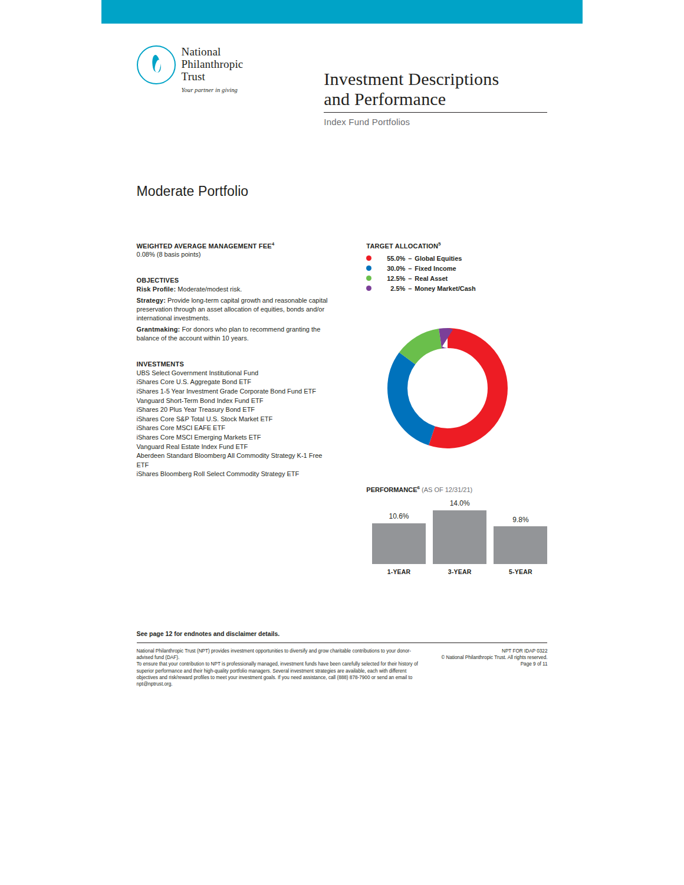National
Philanthropic
Trust
Your partner in giving
Investment Descriptions
and Performance
Index Fund Portfolios
Moderate Portfolio
WEIGHTED AVERAGE MANAGEMENT FEE4
0.08% (8 basis points)
OBJECTIVES
Risk Profile: Moderate/modest risk.
Strategy: Provide long-term capital growth and reasonable capital preservation through an asset allocation of equities, bonds and/or international investments.
Grantmaking: For donors who plan to recommend granting the balance of the account within 10 years.
INVESTMENTS
UBS Select Government Institutional Fund
iShares Core U.S. Aggregate Bond ETF
iShares 1-5 Year Investment Grade Corporate Bond Fund ETF
Vanguard Short-Term Bond Index Fund ETF
iShares 20 Plus Year Treasury Bond ETF
iShares Core S&P Total U.S. Stock Market ETF
iShares Core MSCI EAFE ETF
iShares Core MSCI Emerging Markets ETF
Vanguard Real Estate Index Fund ETF
Aberdeen Standard Bloomberg All Commodity Strategy K-1 Free ETF
iShares Bloomberg Roll Select Commodity Strategy ETF
TARGET ALLOCATION5
| | 55.0% | – | Global Equities |
| | 30.0% | – | Fixed Income |
| | 12.5% | – | Real Asset |
| | 2.5% | – | Money Market/Cash |
PERFORMANCE6 (AS OF 12/31/21)
10.6%
14.0%
9.8%
1-YEAR
3-YEAR
5-YEAR
See page 12 for endnotes and disclaimer details.
National Philanthropic Trust (NPT) provides investment opportunities to diversify and grow charitable contributions to your donor-advised fund (DAF).
To ensure that your contribution to NPT is professionally managed, investment funds have been carefully selected for their history of superior performance and their high-quality portfolio managers. Several investment strategies are available, each with different objectives and risk/reward profiles to meet your investment goals. If you need assistance, call (888) 878-7900 or send an email to npt@nptrust.org.
NPT FOR IDAP 0322
© National Philanthropic Trust. All rights reserved.
Page 9 of 11